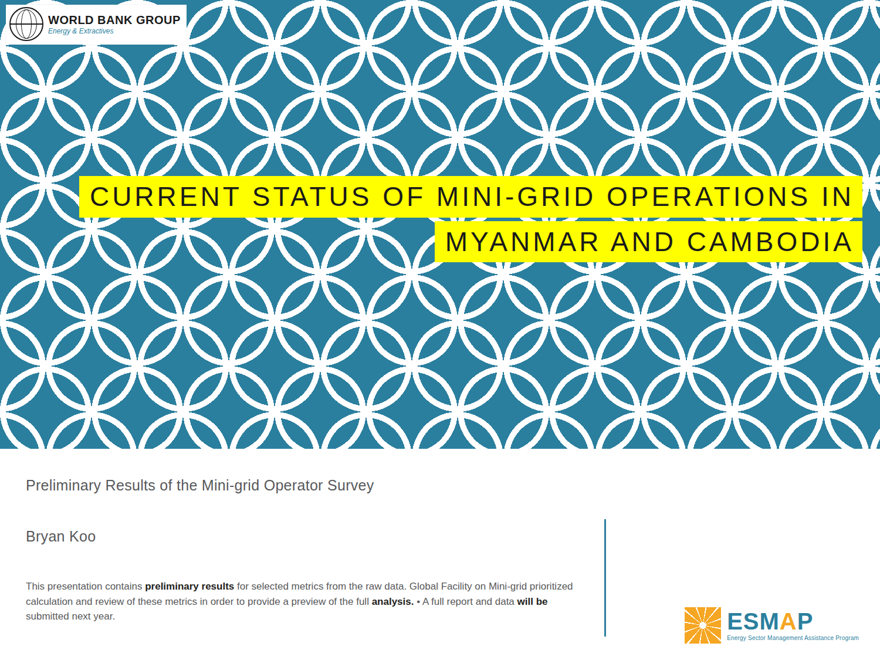WORLD BANK GROUP
Energy & Extractives
Current Status of Mini-Grid Operations in
Myanmar and Cambodia
Preliminary Results of the Mini-grid Operator Survey
Bryan Koo
This presentation contains preliminary results for selected metrics from the raw data. Global Facility on Mini-grid prioritized calculation and review of these metrics in order to provide a preview of the full analysis. • A full report and data will be submitted next year.
ESMAP
Energy Sector Management Assistance Program